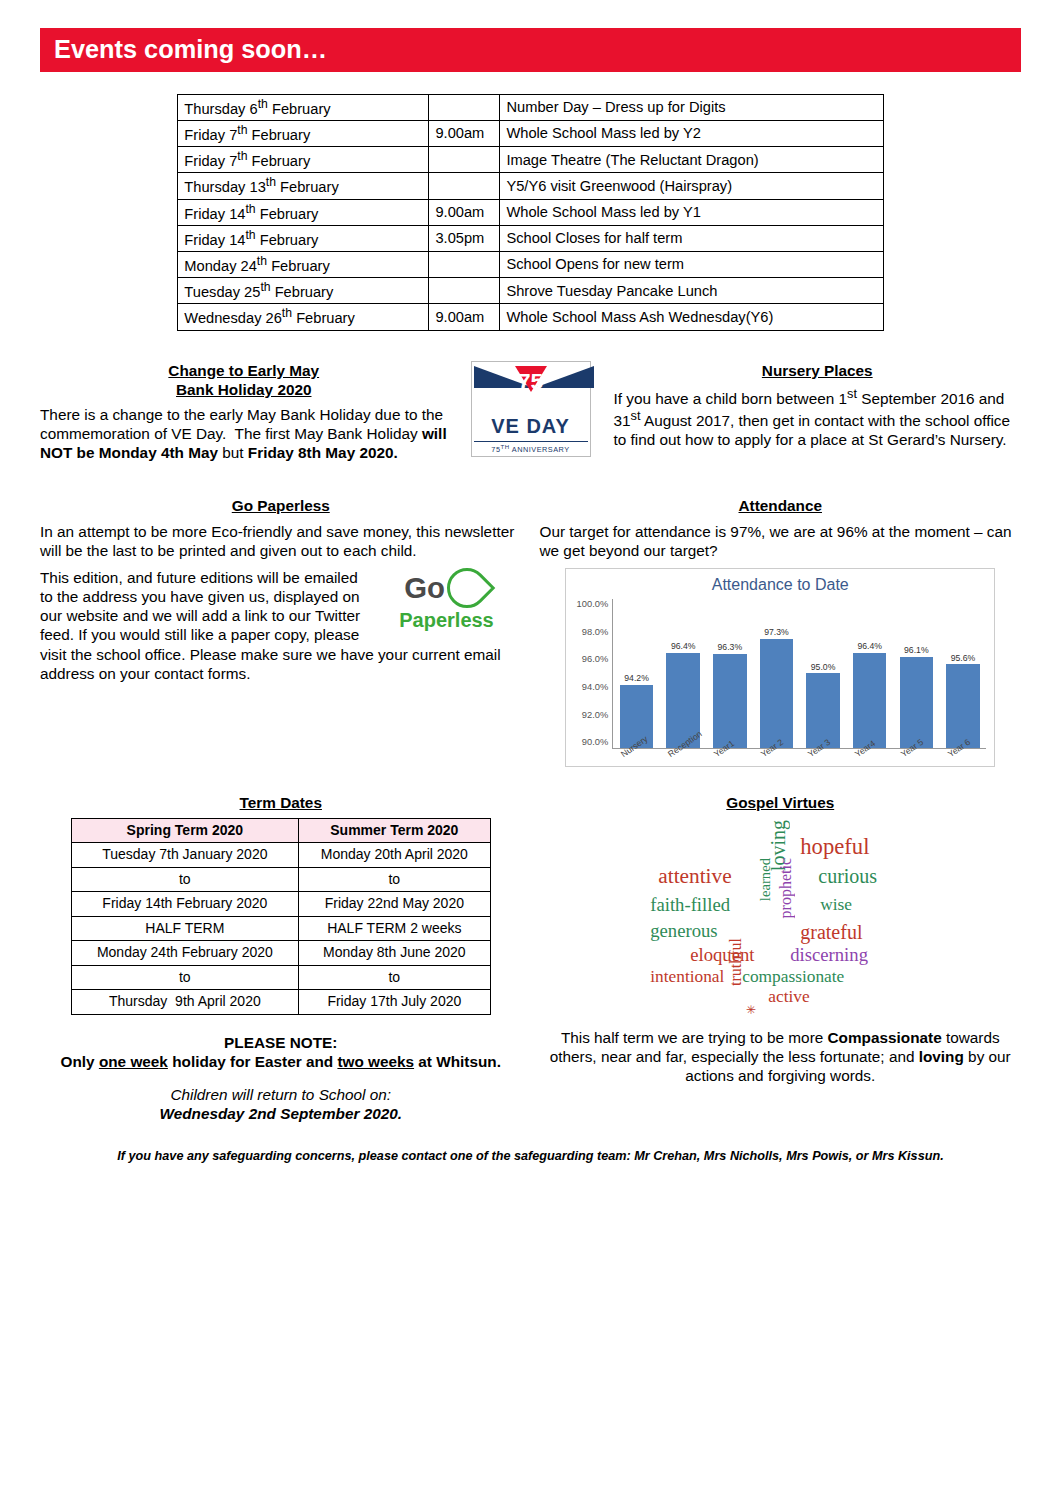Events coming soon…
| Thursday 6 th February | | Number Day – Dress up for Digits |
| Friday 7 th February | 9.00am | Whole School Mass led by Y2 |
| Friday 7 th February | | Image Theatre (The Reluctant Dragon) |
| Thursday 13 th February | | Y5/Y6 visit Greenwood (Hairspray) |
| Friday 14 th February | 9.00am | Whole School Mass led by Y1 |
| Friday 14 th February | 3.05pm | School Closes for half term |
| Monday 24 th February | | School Opens for new term |
| Tuesday 25 th February | | Shrove Tuesday Pancake Lunch |
| Wednesday 26 th February | 9.00am | Whole School Mass Ash Wednesday(Y6) |
Change to Early May
Bank Holiday 2020
There is a change to the early May Bank Holiday due to the commemoration of VE Day. The first May Bank Holiday will NOT be Monday 4th May but Friday 8th May 2020.
75
VE DAY
75TH ANNIVERSARY
Nursery Places
If you have a child born between 1st September 2016 and 31st August 2017, then get in contact with the school office to find out how to apply for a place at St Gerard’s Nursery.
Go Paperless
In an attempt to be more Eco-friendly and save money, this newsletter will be the last to be printed and given out to each child.
Go Paperless
This edition, and future editions will be emailed to the address you have given us, displayed on our website and we will add a link to our Twitter feed. If you would still like a paper copy, please visit the school office. Please make sure we have your current email address on your contact forms.
Attendance
Our target for attendance is 97%, we are at 96% at the moment – can we get beyond our target?
Attendance to Date
100.0% 98.0% 96.0% 94.0% 92.0% 90.0%
94.2%
96.4%
96.3%
97.3%
95.0%
96.4%
96.1%
95.6%
Nursery Reception Year1 Year 2 Year 3 Year4 Year 5 Year 6
Term Dates
| Spring Term 2020 | Summer Term 2020 |
| --- | --- |
| Tuesday 7th January 2020 | Monday 20th April 2020 |
| to | to |
| Friday 14th February 2020 | Friday 22nd May 2020 |
| HALF TERM | HALF TERM 2 weeks |
| Monday 24th February 2020 | Monday 8th June 2020 |
| to | to |
| Thursday 9th April 2020 | Friday 17th July 2020 |
PLEASE NOTE:
Only one week holiday for Easter and two weeks at Whitsun.
Children will return to School on:
Wednesday 2nd September 2020.
Gospel Virtues
loving hopeful attentive learned curious faith-filled prophetic wise generous grateful eloquent discerning intentional compassionate truthful active ✳
This half term we are trying to be more Compassionate towards others, near and far, especially the less fortunate; and loving by our actions and forgiving words.
If you have any safeguarding concerns, please contact one of the safeguarding team: Mr Crehan, Mrs Nicholls, Mrs Powis, or Mrs Kissun.